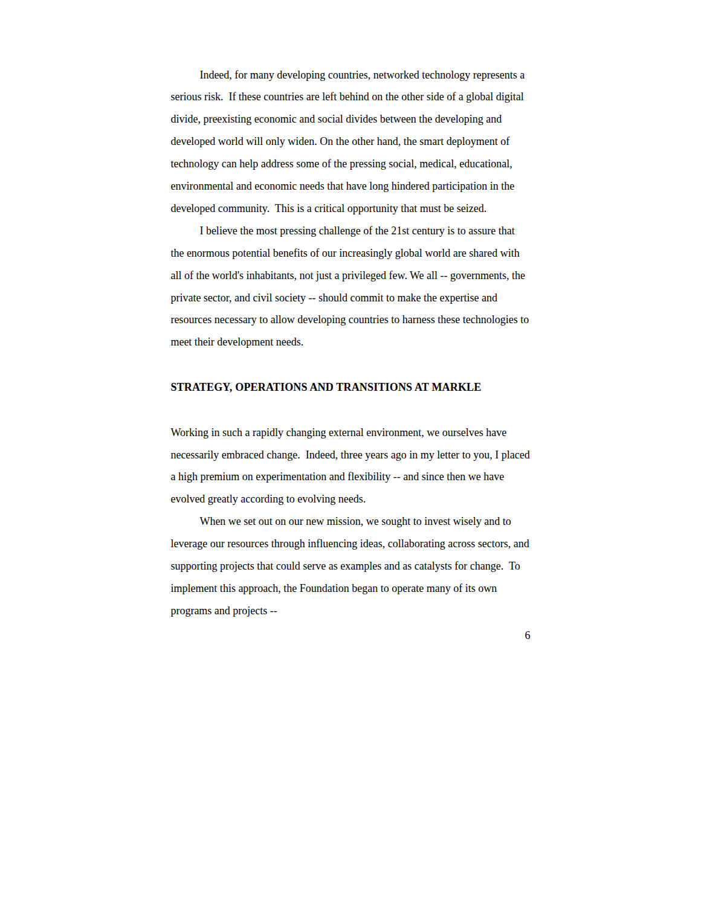Indeed, for many developing countries, networked technology represents a serious risk. If these countries are left behind on the other side of a global digital divide, preexisting economic and social divides between the developing and developed world will only widen. On the other hand, the smart deployment of technology can help address some of the pressing social, medical, educational, environmental and economic needs that have long hindered participation in the developed community. This is a critical opportunity that must be seized.
I believe the most pressing challenge of the 21st century is to assure that the enormous potential benefits of our increasingly global world are shared with all of the world's inhabitants, not just a privileged few. We all -- governments, the private sector, and civil society -- should commit to make the expertise and resources necessary to allow developing countries to harness these technologies to meet their development needs.
STRATEGY, OPERATIONS AND TRANSITIONS AT MARKLE
Working in such a rapidly changing external environment, we ourselves have necessarily embraced change. Indeed, three years ago in my letter to you, I placed a high premium on experimentation and flexibility -- and since then we have evolved greatly according to evolving needs.
When we set out on our new mission, we sought to invest wisely and to leverage our resources through influencing ideas, collaborating across sectors, and supporting projects that could serve as examples and as catalysts for change. To implement this approach, the Foundation began to operate many of its own programs and projects --
6